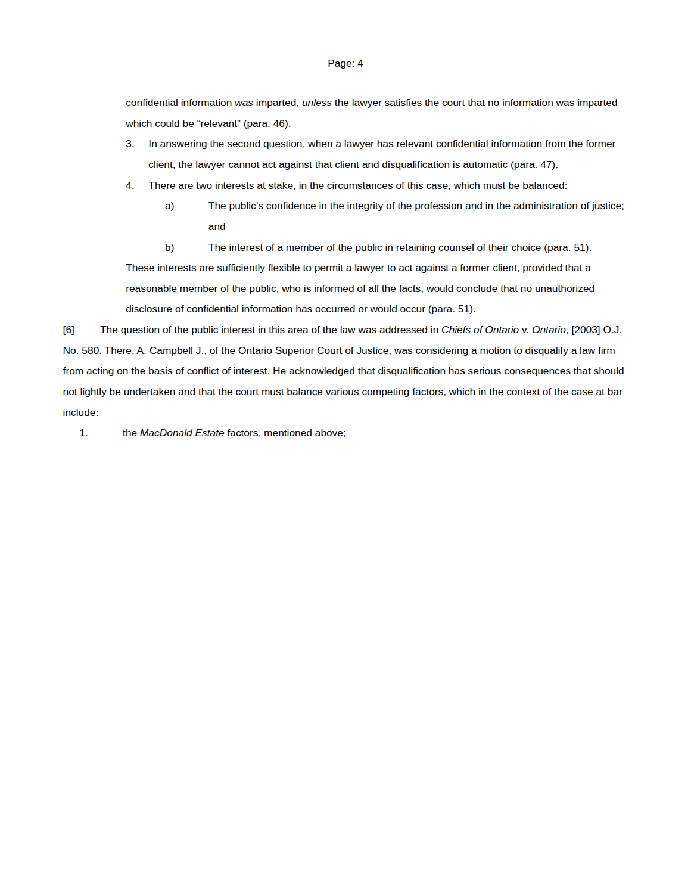Page: 4
confidential information was imparted, unless the lawyer satisfies the court that no information was imparted which could be “relevant” (para. 46).
3. In answering the second question, when a lawyer has relevant confidential information from the former client, the lawyer cannot act against that client and disqualification is automatic (para. 47).
4. There are two interests at stake, in the circumstances of this case, which must be balanced:
a) The public’s confidence in the integrity of the profession and in the administration of justice; and
b) The interest of a member of the public in retaining counsel of their choice (para. 51).
These interests are sufficiently flexible to permit a lawyer to act against a former client, provided that a reasonable member of the public, who is informed of all the facts, would conclude that no unauthorized disclosure of confidential information has occurred or would occur (para. 51).
[6] The question of the public interest in this area of the law was addressed in Chiefs of Ontario v. Ontario, [2003] O.J. No. 580. There, A. Campbell J., of the Ontario Superior Court of Justice, was considering a motion to disqualify a law firm from acting on the basis of conflict of interest. He acknowledged that disqualification has serious consequences that should not lightly be undertaken and that the court must balance various competing factors, which in the context of the case at bar include:
1. the MacDonald Estate factors, mentioned above;